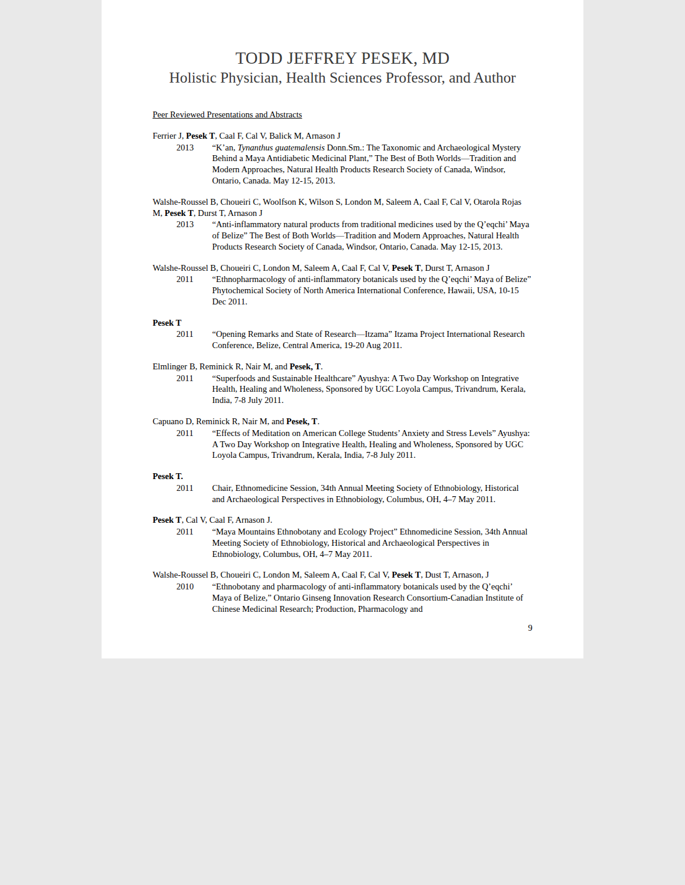TODD JEFFREY PESEK, MD
Holistic Physician, Health Sciences Professor, and Author
Peer Reviewed Presentations and Abstracts
Ferrier J, Pesek T, Caal F, Cal V, Balick M, Arnason J
2013
“K’an, Tynanthus guatemalensis Donn.Sm.: The Taxonomic and Archaeological Mystery Behind a Maya Antidiabetic Medicinal Plant,” The Best of Both Worlds—Tradition and Modern Approaches, Natural Health Products Research Society of Canada, Windsor, Ontario, Canada. May 12-15, 2013.
Walshe-Roussel B, Choueiri C, Woolfson K, Wilson S, London M, Saleem A, Caal F, Cal V, Otarola Rojas M, Pesek T, Durst T, Arnason J
2013
“Anti-inflammatory natural products from traditional medicines used by the Q’eqchi’ Maya of Belize” The Best of Both Worlds—Tradition and Modern Approaches, Natural Health Products Research Society of Canada, Windsor, Ontario, Canada. May 12-15, 2013.
Walshe-Roussel B, Choueiri C, London M, Saleem A, Caal F, Cal V, Pesek T, Durst T, Arnason J
2011
“Ethnopharmacology of anti-inflammatory botanicals used by the Q’eqchi’ Maya of Belize” Phytochemical Society of North America International Conference, Hawaii, USA, 10-15 Dec 2011.
Pesek T
2011
“Opening Remarks and State of Research—Itzama” Itzama Project International Research Conference, Belize, Central America, 19-20 Aug 2011.
Elmlinger B, Reminick R, Nair M, and Pesek, T.
2011
“Superfoods and Sustainable Healthcare” Ayushya: A Two Day Workshop on Integrative Health, Healing and Wholeness, Sponsored by UGC Loyola Campus, Trivandrum, Kerala, India, 7-8 July 2011.
Capuano D, Reminick R, Nair M, and Pesek, T.
2011
“Effects of Meditation on American College Students’ Anxiety and Stress Levels” Ayushya: A Two Day Workshop on Integrative Health, Healing and Wholeness, Sponsored by UGC Loyola Campus, Trivandrum, Kerala, India, 7-8 July 2011.
Pesek T.
2011
Chair, Ethnomedicine Session, 34th Annual Meeting Society of Ethnobiology, Historical and Archaeological Perspectives in Ethnobiology, Columbus, OH, 4–7 May 2011.
Pesek T, Cal V, Caal F, Arnason J.
2011
“Maya Mountains Ethnobotany and Ecology Project” Ethnomedicine Session, 34th Annual Meeting Society of Ethnobiology, Historical and Archaeological Perspectives in Ethnobiology, Columbus, OH, 4–7 May 2011.
Walshe-Roussel B, Choueiri C, London M, Saleem A, Caal F, Cal V, Pesek T, Dust T, Arnason, J
2010
“Ethnobotany and pharmacology of anti-inflammatory botanicals used by the Q’eqchi’ Maya of Belize,” Ontario Ginseng Innovation Research Consortium-Canadian Institute of Chinese Medicinal Research; Production, Pharmacology and
9